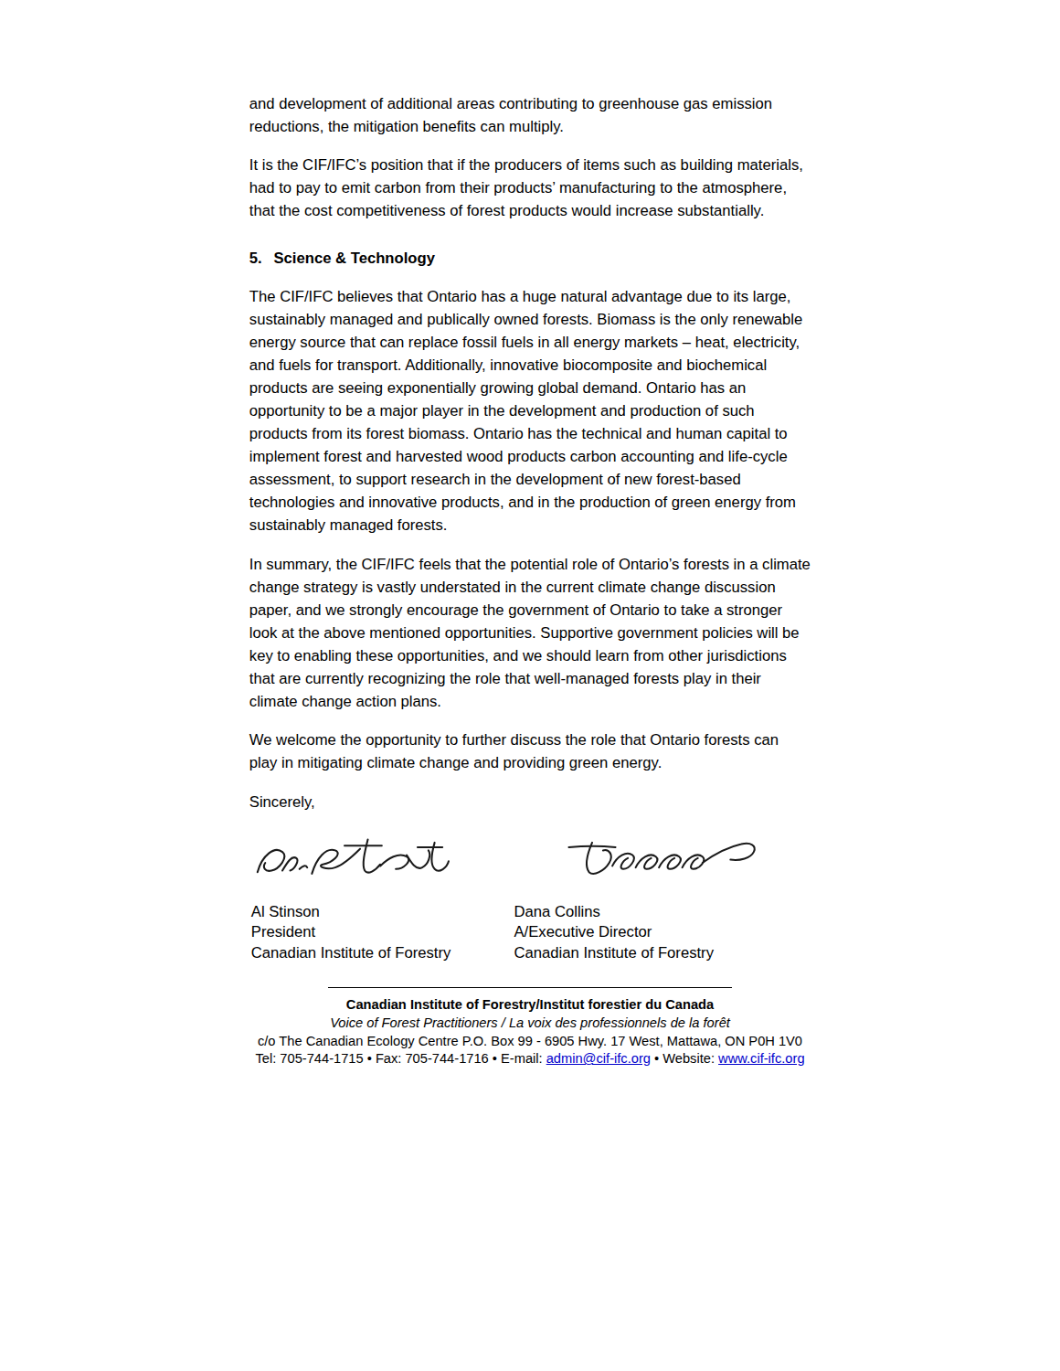and development of additional areas contributing to greenhouse gas emission reductions, the mitigation benefits can multiply.
It is the CIF/IFC’s position that if the producers of items such as building materials, had to pay to emit carbon from their products’ manufacturing to the atmosphere, that the cost competitiveness of forest products would increase substantially.
5. Science & Technology
The CIF/IFC believes that Ontario has a huge natural advantage due to its large, sustainably managed and publically owned forests. Biomass is the only renewable energy source that can replace fossil fuels in all energy markets – heat, electricity, and fuels for transport. Additionally, innovative biocomposite and biochemical products are seeing exponentially growing global demand. Ontario has an opportunity to be a major player in the development and production of such products from its forest biomass. Ontario has the technical and human capital to implement forest and harvested wood products carbon accounting and life-cycle assessment, to support research in the development of new forest-based technologies and innovative products, and in the production of green energy from sustainably managed forests.
In summary, the CIF/IFC feels that the potential role of Ontario’s forests in a climate change strategy is vastly understated in the current climate change discussion paper, and we strongly encourage the government of Ontario to take a stronger look at the above mentioned opportunities. Supportive government policies will be key to enabling these opportunities, and we should learn from other jurisdictions that are currently recognizing the role that well-managed forests play in their climate change action plans.
We welcome the opportunity to further discuss the role that Ontario forests can play in mitigating climate change and providing green energy.
Sincerely,
| Al Stinson President Canadian Institute of Forestry | Dana Collins A/Executive Director Canadian Institute of Forestry |
Canadian Institute of Forestry/Institut forestier du Canada
Voice of Forest Practitioners / La voix des professionnels de la forêt
c/o The Canadian Ecology Centre P.O. Box 99 - 6905 Hwy. 17 West, Mattawa, ON P0H 1V0
Tel: 705-744-1715 • Fax: 705-744-1716 • E-mail: admin@cif-ifc.org • Website: www.cif-ifc.org